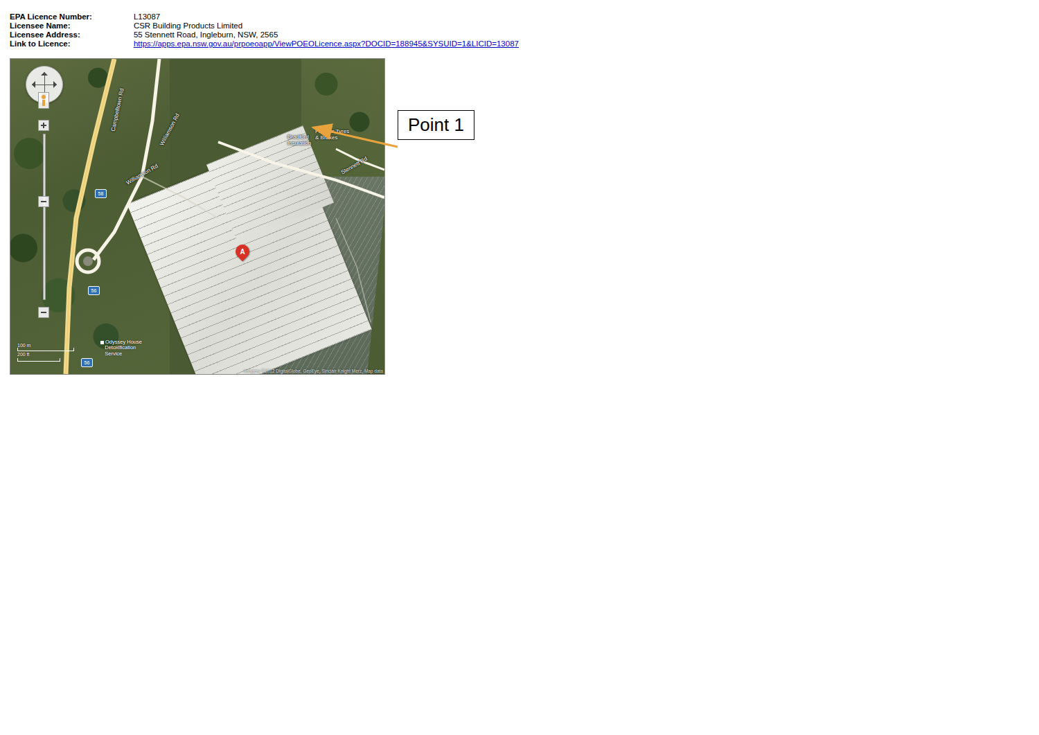| EPA Licence Number: | L13087 |
| Licensee Name: | CSR Building Products Limited |
| Licensee Address: | 55 Stennett Road, Ingleburn, NSW, 2565 |
| Link to Licence: | https://apps.epa.nsw.gov.au/prpoeoapp/ViewPOEOLicence.aspx?DOCID=188945&SYSUID=1&LICID=13087 |
Campbelltown Rd
Williamson Rd
Williamson Rd
Stennett Rd
Bradford
Insulation
Fayless Tyres
& Brakes
Odyssey House
Detoxification
Service
58
56
56
A
100 m
200 ft
Imagery ©2012 DigitalGlobe, GeoEye, Sinclair Knight Merz, Map data
Point 1